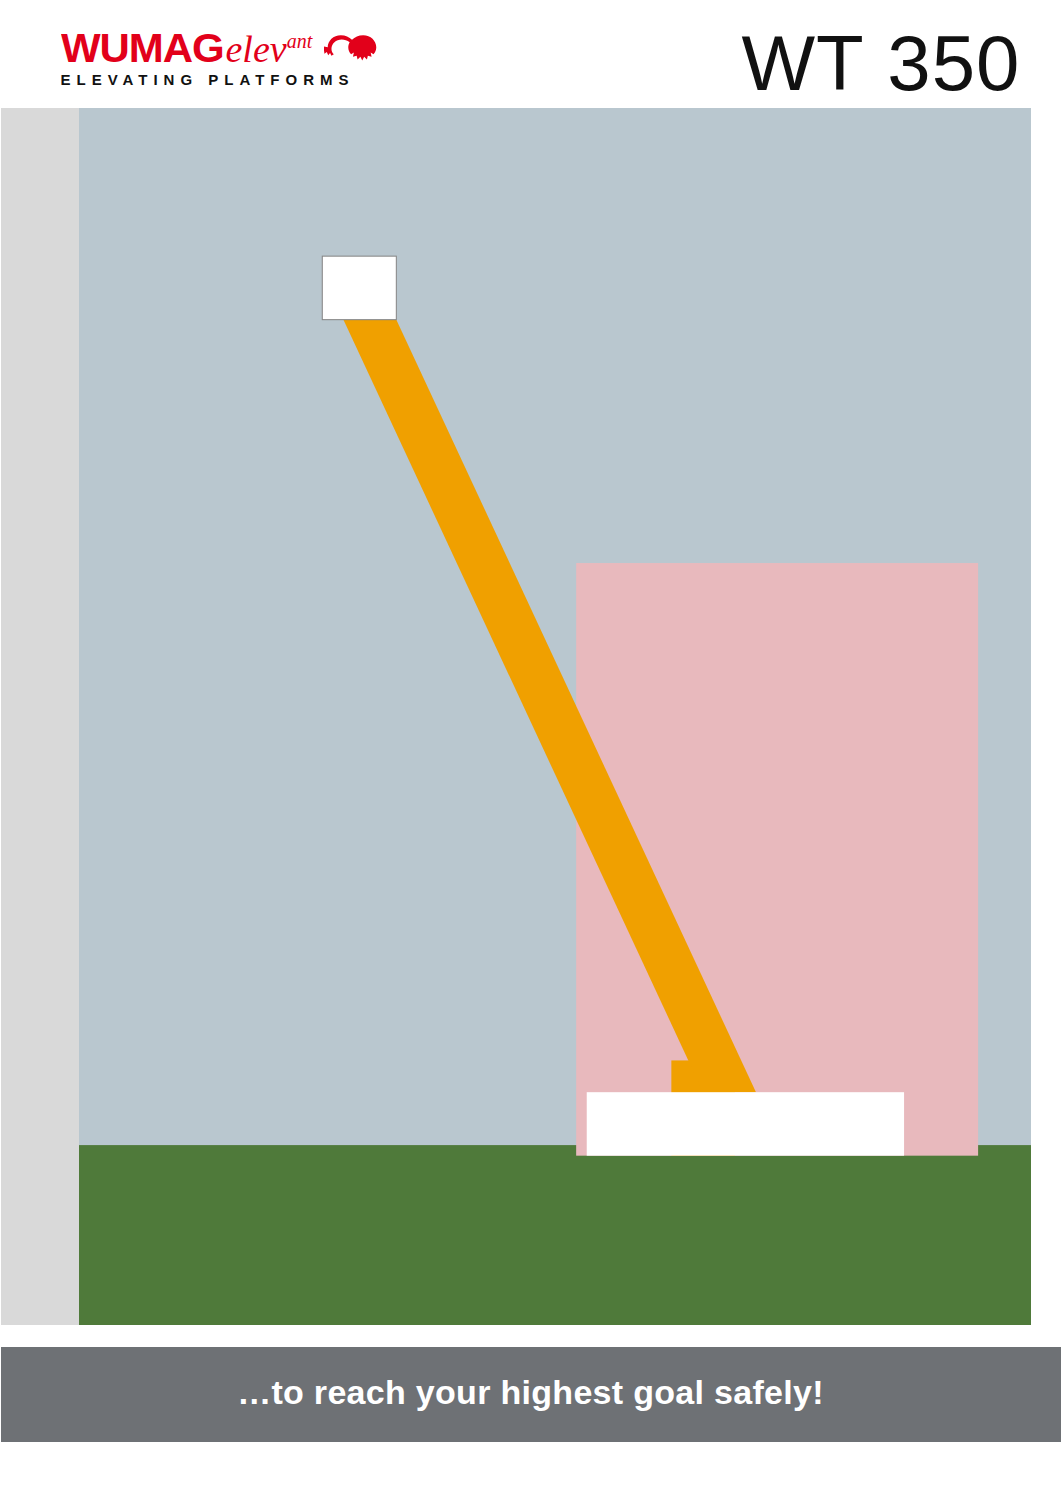WUMAG elevant
ELEVATING PLATFORMS
WT 350
…to reach your highest goal safely!